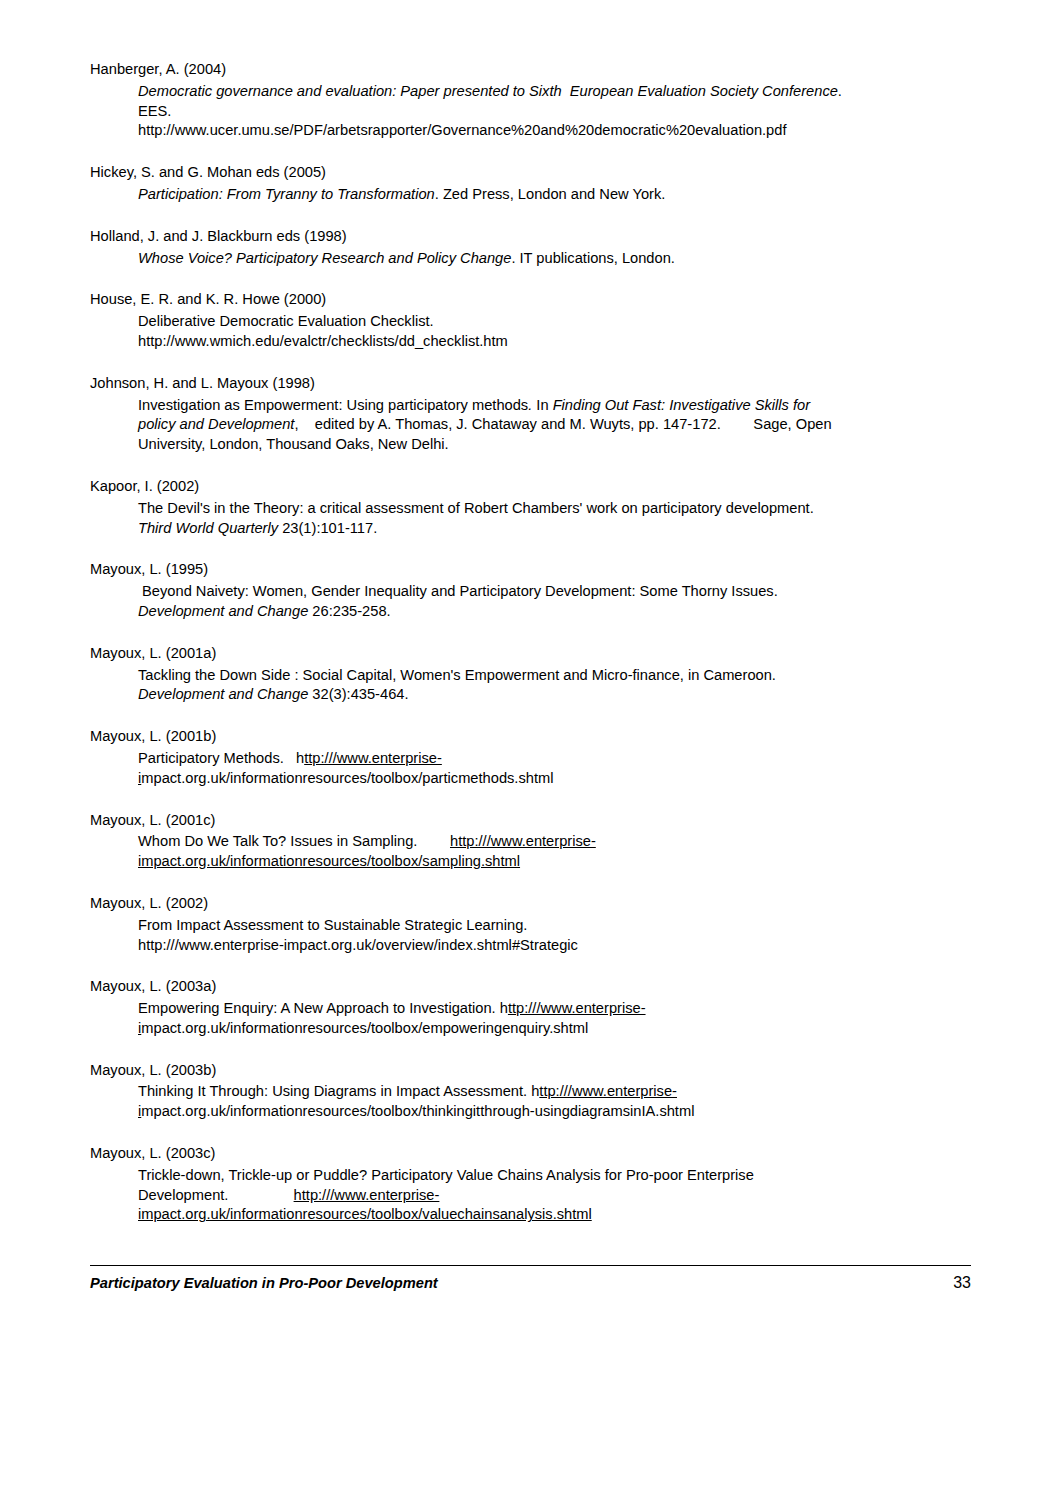Hanberger, A. (2004)
Democratic governance and evaluation: Paper presented to Sixth European Evaluation Society Conference. EES.
http://www.ucer.umu.se/PDF/arbetsrapporter/Governance%20and%20democratic%20evaluation.pdf
Hickey, S. and G. Mohan eds (2005)
Participation: From Tyranny to Transformation. Zed Press, London and New York.
Holland, J. and J. Blackburn eds (1998)
Whose Voice? Participatory Research and Policy Change. IT publications, London.
House, E. R. and K. R. Howe (2000)
Deliberative Democratic Evaluation Checklist.
http://www.wmich.edu/evalctr/checklists/dd_checklist.htm
Johnson, H. and L. Mayoux (1998)
Investigation as Empowerment: Using participatory methods. In Finding Out Fast: Investigative Skills for policy and Development, edited by A. Thomas, J. Chataway and M. Wuyts, pp. 147-172. Sage, Open University, London, Thousand Oaks, New Delhi.
Kapoor, I. (2002)
The Devil's in the Theory: a critical assessment of Robert Chambers' work on participatory development. Third World Quarterly 23(1):101-117.
Mayoux, L. (1995)
Beyond Naivety: Women, Gender Inequality and Participatory Development: Some Thorny Issues. Development and Change 26:235-258.
Mayoux, L. (2001a)
Tackling the Down Side : Social Capital, Women's Empowerment and Micro-finance, in Cameroon. Development and Change 32(3):435-464.
Mayoux, L. (2001b)
Participatory Methods. http:///www.enterprise-impact.org.uk/informationresources/toolbox/particmethods.shtml
Mayoux, L. (2001c)
Whom Do We Talk To? Issues in Sampling. http:///www.enterprise-impact.org.uk/informationresources/toolbox/sampling.shtml
Mayoux, L. (2002)
From Impact Assessment to Sustainable Strategic Learning.
http:///www.enterprise-impact.org.uk/overview/index.shtml#Strategic
Mayoux, L. (2003a)
Empowering Enquiry: A New Approach to Investigation. http:///www.enterprise-impact.org.uk/informationresources/toolbox/empoweringenquiry.shtml
Mayoux, L. (2003b)
Thinking It Through: Using Diagrams in Impact Assessment. http:///www.enterprise-impact.org.uk/informationresources/toolbox/thinkingitthrough-usingdiagramsinIA.shtml
Mayoux, L. (2003c)
Trickle-down, Trickle-up or Puddle? Participatory Value Chains Analysis for Pro-poor Enterprise Development. http:///www.enterprise-impact.org.uk/informationresources/toolbox/valuechainsanalysis.shtml
Participatory Evaluation in Pro-Poor Development 33